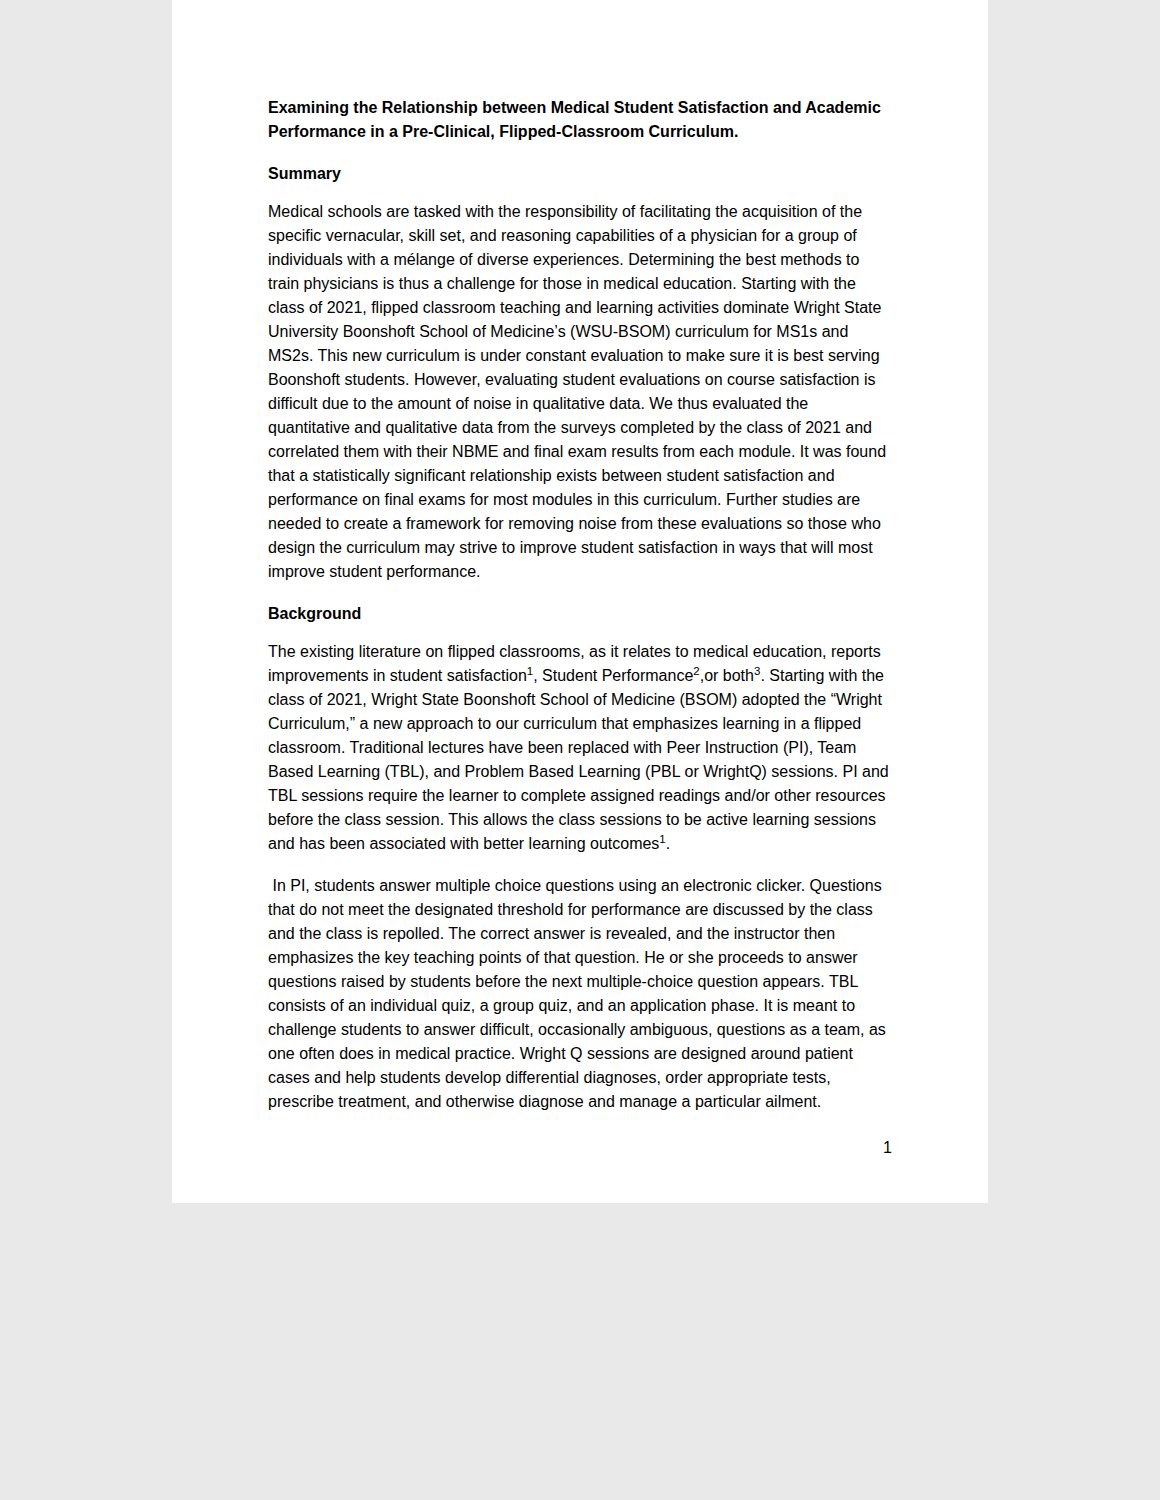Examining the Relationship between Medical Student Satisfaction and Academic Performance in a Pre-Clinical, Flipped-Classroom Curriculum.
Summary
Medical schools are tasked with the responsibility of facilitating the acquisition of the specific vernacular, skill set, and reasoning capabilities of a physician for a group of individuals with a mélange of diverse experiences. Determining the best methods to train physicians is thus a challenge for those in medical education. Starting with the class of 2021, flipped classroom teaching and learning activities dominate Wright State University Boonshoft School of Medicine’s (WSU-BSOM) curriculum for MS1s and MS2s. This new curriculum is under constant evaluation to make sure it is best serving Boonshoft students. However, evaluating student evaluations on course satisfaction is difficult due to the amount of noise in qualitative data. We thus evaluated the quantitative and qualitative data from the surveys completed by the class of 2021 and correlated them with their NBME and final exam results from each module. It was found that a statistically significant relationship exists between student satisfaction and performance on final exams for most modules in this curriculum. Further studies are needed to create a framework for removing noise from these evaluations so those who design the curriculum may strive to improve student satisfaction in ways that will most improve student performance.
Background
The existing literature on flipped classrooms, as it relates to medical education, reports improvements in student satisfaction1, Student Performance2,or both3. Starting with the class of 2021, Wright State Boonshoft School of Medicine (BSOM) adopted the “Wright Curriculum,” a new approach to our curriculum that emphasizes learning in a flipped classroom. Traditional lectures have been replaced with Peer Instruction (PI), Team Based Learning (TBL), and Problem Based Learning (PBL or WrightQ) sessions. PI and TBL sessions require the learner to complete assigned readings and/or other resources before the class session. This allows the class sessions to be active learning sessions and has been associated with better learning outcomes1.
In PI, students answer multiple choice questions using an electronic clicker. Questions that do not meet the designated threshold for performance are discussed by the class and the class is repolled. The correct answer is revealed, and the instructor then emphasizes the key teaching points of that question. He or she proceeds to answer questions raised by students before the next multiple-choice question appears. TBL consists of an individual quiz, a group quiz, and an application phase. It is meant to challenge students to answer difficult, occasionally ambiguous, questions as a team, as one often does in medical practice. Wright Q sessions are designed around patient cases and help students develop differential diagnoses, order appropriate tests, prescribe treatment, and otherwise diagnose and manage a particular ailment.
1